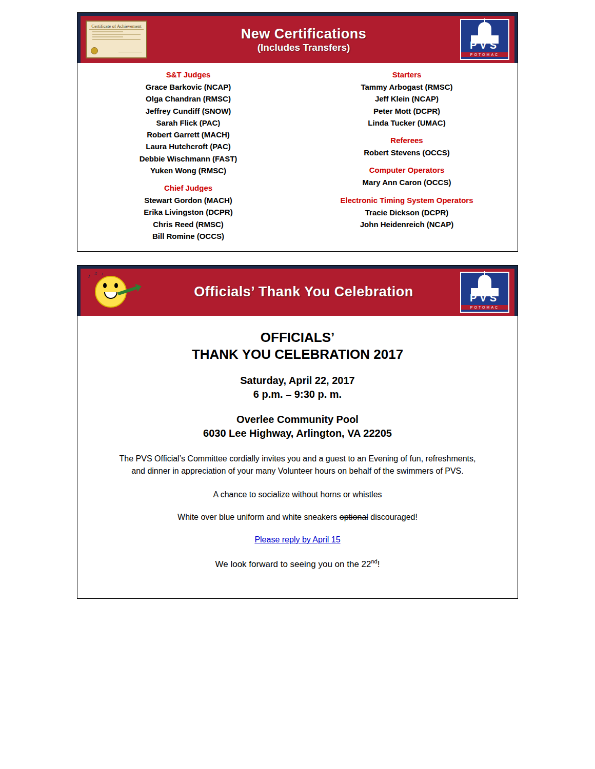Certificate of Achievement
New Certifications
(Includes Transfers)
PVS POTOMAC
S&T Judges
Grace Barkovic (NCAP)
Olga Chandran (RMSC)
Jeffrey Cundiff (SNOW)
Sarah Flick (PAC)
Robert Garrett (MACH)
Laura Hutchcroft (PAC)
Debbie Wischmann (FAST)
Yuken Wong (RMSC)
Chief Judges
Stewart Gordon (MACH)
Erika Livingston (DCPR)
Chris Reed (RMSC)
Bill Romine (OCCS)
Starters
Tammy Arbogast (RMSC)
Jeff Klein (NCAP)
Peter Mott (DCPR)
Linda Tucker (UMAC)
Referees
Robert Stevens (OCCS)
Computer Operators
Mary Ann Caron (OCCS)
Electronic Timing System Operators
Tracie Dickson (DCPR)
John Heidenreich (NCAP)
♪ ♫ ♪
Officials’ Thank You Celebration
PVS POTOMAC
OFFICIALS’
THANK YOU CELEBRATION 2017
Saturday, April 22, 2017
6 p.m. – 9:30 p. m.
Overlee Community Pool
6030 Lee Highway, Arlington, VA 22205
The PVS Official’s Committee cordially invites you and a guest to an Evening of fun, refreshments, and dinner in appreciation of your many Volunteer hours on behalf of the swimmers of PVS.
A chance to socialize without horns or whistles
White over blue uniform and white sneakers optional discouraged!
Please reply by April 15
We look forward to seeing you on the 22nd!